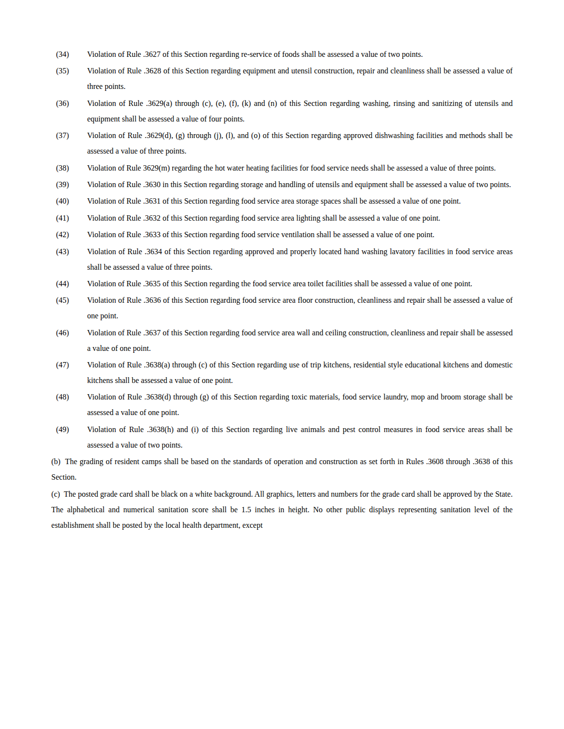(34) Violation of Rule .3627 of this Section regarding re-service of foods shall be assessed a value of two points.
(35) Violation of Rule .3628 of this Section regarding equipment and utensil construction, repair and cleanliness shall be assessed a value of three points.
(36) Violation of Rule .3629(a) through (c), (e), (f), (k) and (n) of this Section regarding washing, rinsing and sanitizing of utensils and equipment shall be assessed a value of four points.
(37) Violation of Rule .3629(d), (g) through (j), (l), and (o) of this Section regarding approved dishwashing facilities and methods shall be assessed a value of three points.
(38) Violation of Rule 3629(m) regarding the hot water heating facilities for food service needs shall be assessed a value of three points.
(39) Violation of Rule .3630 in this Section regarding storage and handling of utensils and equipment shall be assessed a value of two points.
(40) Violation of Rule .3631 of this Section regarding food service area storage spaces shall be assessed a value of one point.
(41) Violation of Rule .3632 of this Section regarding food service area lighting shall be assessed a value of one point.
(42) Violation of Rule .3633 of this Section regarding food service ventilation shall be assessed a value of one point.
(43) Violation of Rule .3634 of this Section regarding approved and properly located hand washing lavatory facilities in food service areas shall be assessed a value of three points.
(44) Violation of Rule .3635 of this Section regarding the food service area toilet facilities shall be assessed a value of one point.
(45) Violation of Rule .3636 of this Section regarding food service area floor construction, cleanliness and repair shall be assessed a value of one point.
(46) Violation of Rule .3637 of this Section regarding food service area wall and ceiling construction, cleanliness and repair shall be assessed a value of one point.
(47) Violation of Rule .3638(a) through (c) of this Section regarding use of trip kitchens, residential style educational kitchens and domestic kitchens shall be assessed a value of one point.
(48) Violation of Rule .3638(d) through (g) of this Section regarding toxic materials, food service laundry, mop and broom storage shall be assessed a value of one point.
(49) Violation of Rule .3638(h) and (i) of this Section regarding live animals and pest control measures in food service areas shall be assessed a value of two points.
(b) The grading of resident camps shall be based on the standards of operation and construction as set forth in Rules .3608 through .3638 of this Section.
(c) The posted grade card shall be black on a white background. All graphics, letters and numbers for the grade card shall be approved by the State. The alphabetical and numerical sanitation score shall be 1.5 inches in height. No other public displays representing sanitation level of the establishment shall be posted by the local health department, except